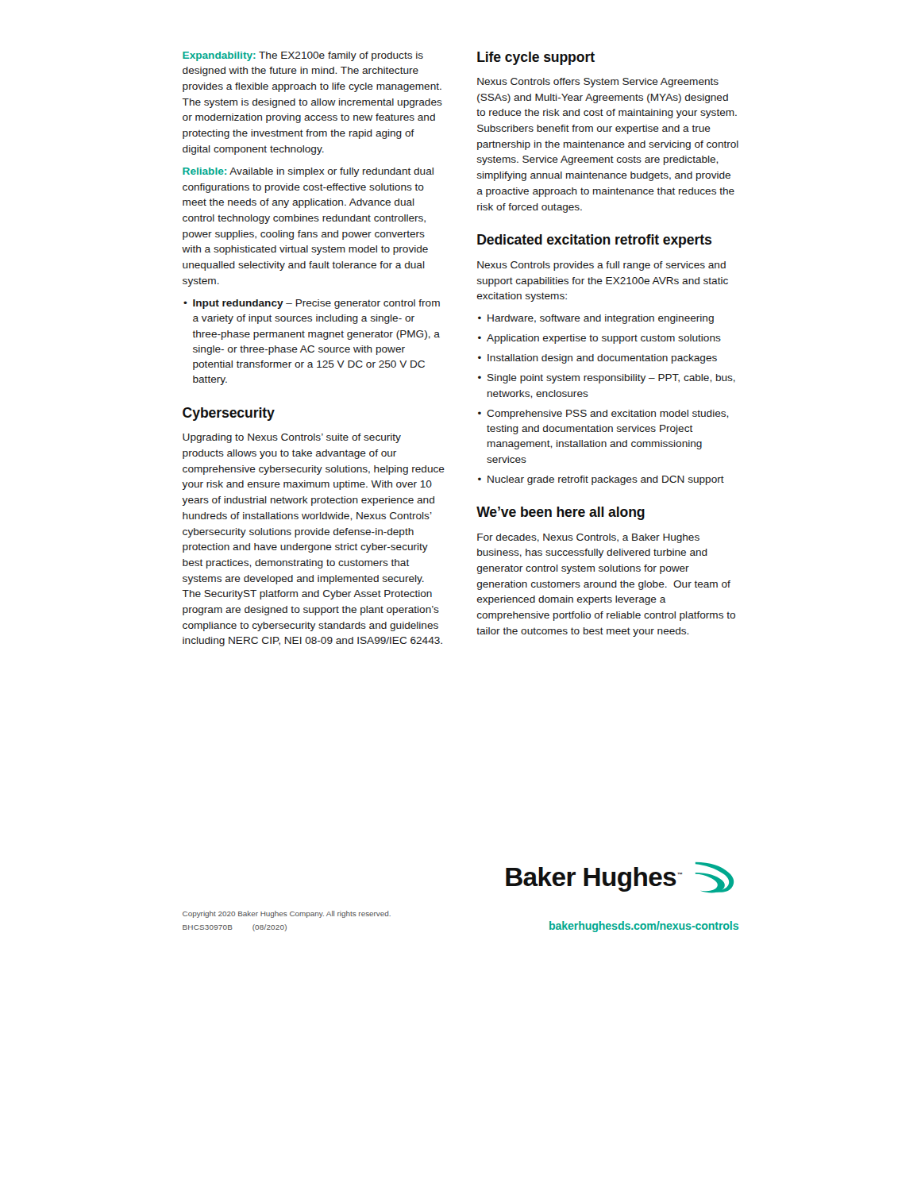Expandability: The EX2100e family of products is designed with the future in mind. The architecture provides a flexible approach to life cycle management. The system is designed to allow incremental upgrades or modernization proving access to new features and protecting the investment from the rapid aging of digital component technology.
Reliable: Available in simplex or fully redundant dual configurations to provide cost-effective solutions to meet the needs of any application. Advance dual control technology combines redundant controllers, power supplies, cooling fans and power converters with a sophisticated virtual system model to provide unequalled selectivity and fault tolerance for a dual system.
Input redundancy – Precise generator control from a variety of input sources including a single- or three-phase permanent magnet generator (PMG), a single- or three-phase AC source with power potential transformer or a 125 V DC or 250 V DC battery.
Cybersecurity
Upgrading to Nexus Controls’ suite of security products allows you to take advantage of our comprehensive cybersecurity solutions, helping reduce your risk and ensure maximum uptime. With over 10 years of industrial network protection experience and hundreds of installations worldwide, Nexus Controls’ cybersecurity solutions provide defense-in-depth protection and have undergone strict cyber-security best practices, demonstrating to customers that systems are developed and implemented securely. The SecurityST platform and Cyber Asset Protection program are designed to support the plant operation’s compliance to cybersecurity standards and guidelines including NERC CIP, NEI 08-09 and ISA99/IEC 62443.
Life cycle support
Nexus Controls offers System Service Agreements (SSAs) and Multi-Year Agreements (MYAs) designed to reduce the risk and cost of maintaining your system. Subscribers benefit from our expertise and a true partnership in the maintenance and servicing of control systems. Service Agreement costs are predictable, simplifying annual maintenance budgets, and provide a proactive approach to maintenance that reduces the risk of forced outages.
Dedicated excitation retrofit experts
Nexus Controls provides a full range of services and support capabilities for the EX2100e AVRs and static excitation systems:
Hardware, software and integration engineering
Application expertise to support custom solutions
Installation design and documentation packages
Single point system responsibility – PPT, cable, bus, networks, enclosures
Comprehensive PSS and excitation model studies, testing and documentation services Project management, installation and commissioning services
Nuclear grade retrofit packages and DCN support
We’ve been here all along
For decades, Nexus Controls, a Baker Hughes business, has successfully delivered turbine and generator control system solutions for power generation customers around the globe. Our team of experienced domain experts leverage a comprehensive portfolio of reliable control platforms to tailor the outcomes to best meet your needs.
Copyright 2020 Baker Hughes Company. All rights reserved.
BHCS30970B (08/2020)
Baker Hughes™
bakerhughesds.com/nexus-controls